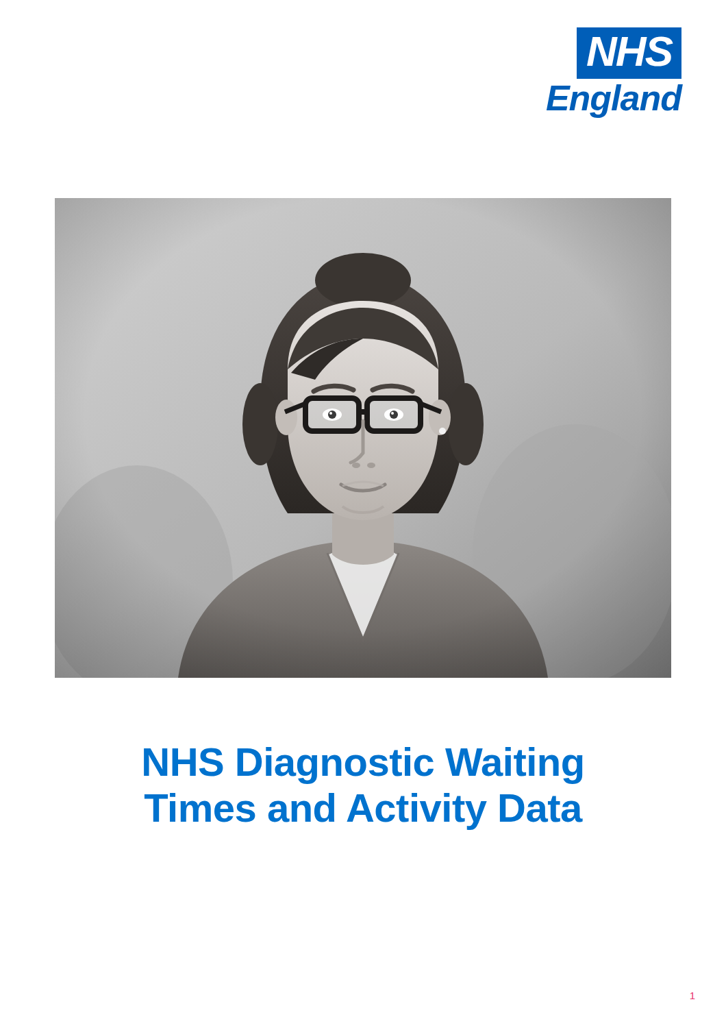NHS England
NHS Diagnostic Waiting Times and Activity Data
1